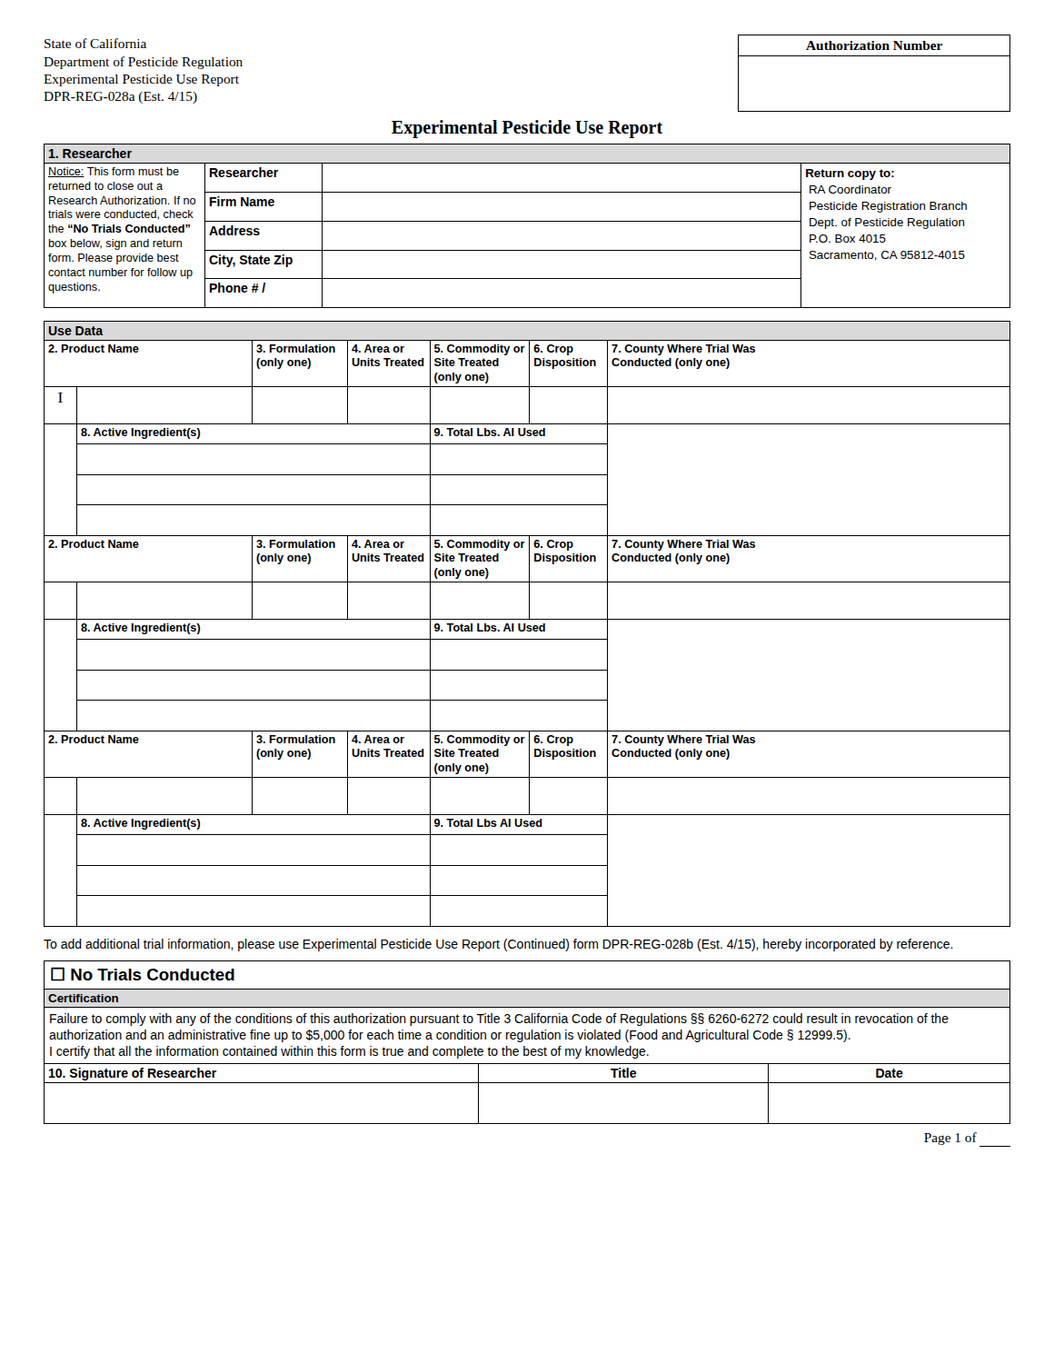State of California
Department of Pesticide Regulation
Experimental Pesticide Use Report
DPR-REG-028a (Est. 4/15)
Authorization Number
Experimental Pesticide Use Report
| 1. Researcher |
| Notice: This form must be returned to close out a Research Authorization. If no trials were conducted, check the “No Trials Conducted” box below, sign and return form. Please provide best contact number for follow up questions. | Researcher | | Return copy to: RA Coordinator Pesticide Registration Branch Dept. of Pesticide Regulation P.O. Box 4015 Sacramento, CA 95812-4015 |
| Firm Name | |
| Address | |
| City, State Zip | |
| Phone # / | |
| Use Data |
| 2. Product Name | 3. Formulation (only one) | 4. Area or Units Treated | 5. Commodity or Site Treated (only one) | 6. Crop Disposition | 7. County Where Trial Was Conducted (only one) |
| I | | | | | | |
| | 8. Active Ingredient(s) | 9. Total Lbs. AI Used | |
| 2. Product Name | 3. Formulation (only one) | 4. Area or Units Treated | 5. Commodity or Site Treated (only one) | 6. Crop Disposition | 7. County Where Trial Was Conducted (only one) |
| | 8. Active Ingredient(s) | 9. Total Lbs. AI Used | |
| 2. Product Name | 3. Formulation (only one) | 4. Area or Units Treated | 5. Commodity or Site Treated (only one) | 6. Crop Disposition | 7. County Where Trial Was Conducted (only one) |
| | 8. Active Ingredient(s) | 9. Total Lbs AI Used | |
To add additional trial information, please use Experimental Pesticide Use Report (Continued) form DPR-REG-028b (Est. 4/15), hereby incorporated by reference.
☐ No Trials Conducted
Certification
Failure to comply with any of the conditions of this authorization pursuant to Title 3 California Code of Regulations §§ 6260-6272 could result in revocation of the authorization and an administrative fine up to $5,000 for each time a condition or regulation is violated (Food and Agricultural Code § 12999.5).
I certify that all the information contained within this form is true and complete to the best of my knowledge.
| 10. Signature of Researcher | Title | Date |
Page 1 of